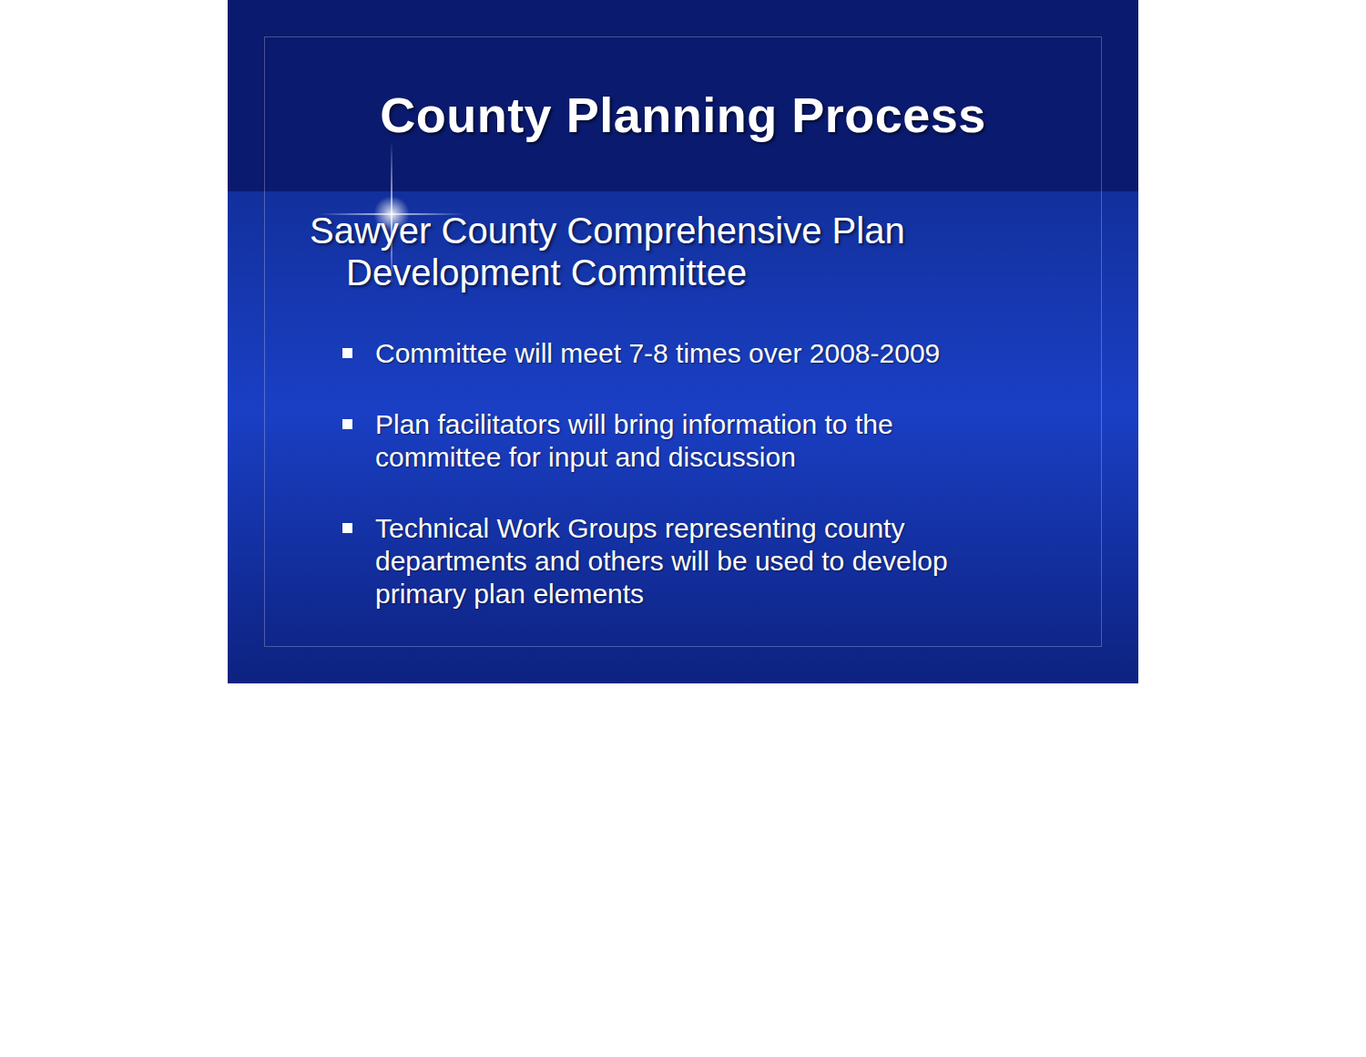County Planning Process
Sawyer County Comprehensive PlanDevelopment Committee
Committee will meet 7-8 times over 2008-2009
Plan facilitators will bring information to thecommittee for input and discussion
Technical Work Groups representing countydepartments and others will be used to develop primary plan elements